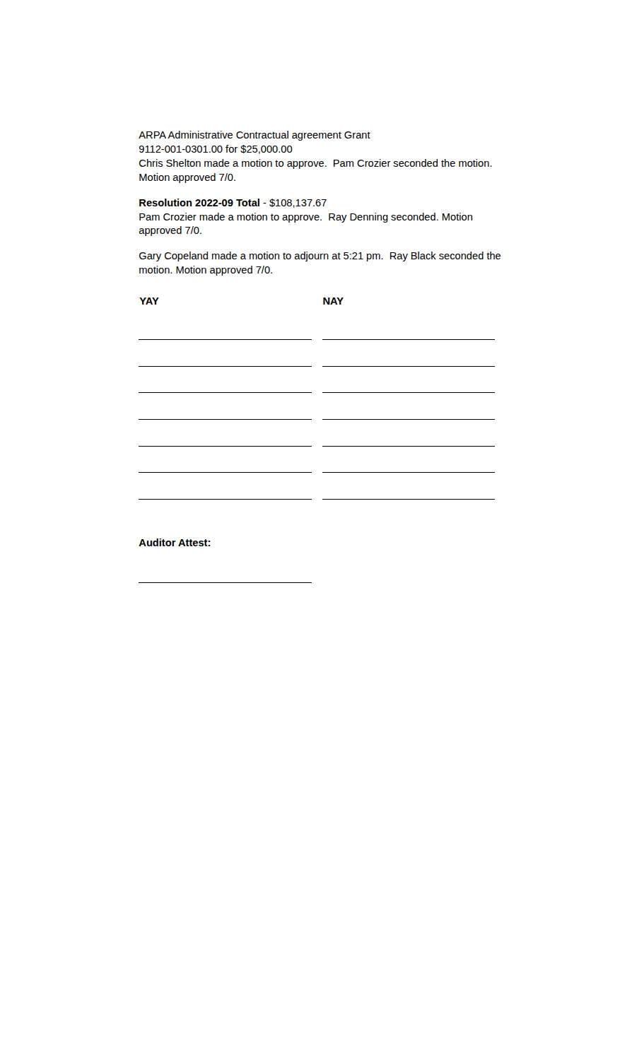ARPA Administrative Contractual agreement Grant
9112-001-0301.00 for $25,000.00
Chris Shelton made a motion to approve. Pam Crozier seconded the motion. Motion approved 7/0.
Resolution 2022-09 Total - $108,137.67
Pam Crozier made a motion to approve. Ray Denning seconded. Motion approved 7/0.
Gary Copeland made a motion to adjourn at 5:21 pm. Ray Black seconded the motion. Motion approved 7/0.
| YAY | NAY |
| --- | --- |
Auditor Attest: